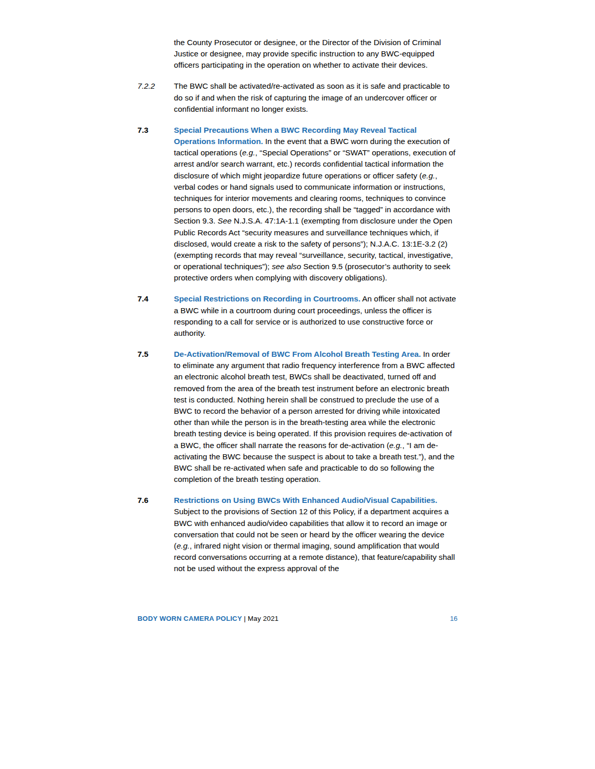the County Prosecutor or designee, or the Director of the Division of Criminal Justice or designee, may provide specific instruction to any BWC-equipped officers participating in the operation on whether to activate their devices.
7.2.2
The BWC shall be activated/re-activated as soon as it is safe and practicable to do so if and when the risk of capturing the image of an undercover officer or confidential informant no longer exists.
7.3
Special Precautions When a BWC Recording May Reveal Tactical Operations Information. In the event that a BWC worn during the execution of tactical operations (e.g., “Special Operations” or “SWAT” operations, execution of arrest and/or search warrant, etc.) records confidential tactical information the disclosure of which might jeopardize future operations or officer safety (e.g., verbal codes or hand signals used to communicate information or instructions, techniques for interior movements and clearing rooms, techniques to convince persons to open doors, etc.), the recording shall be “tagged” in accordance with Section 9.3. See N.J.S.A. 47:1A-1.1 (exempting from disclosure under the Open Public Records Act “security measures and surveillance techniques which, if disclosed, would create a risk to the safety of persons”); N.J.A.C. 13:1E-3.2 (2) (exempting records that may reveal “surveillance, security, tactical, investigative, or operational techniques”); see also Section 9.5 (prosecutor’s authority to seek protective orders when complying with discovery obligations).
7.4
Special Restrictions on Recording in Courtrooms. An officer shall not activate a BWC while in a courtroom during court proceedings, unless the officer is responding to a call for service or is authorized to use constructive force or authority.
7.5
De-Activation/Removal of BWC From Alcohol Breath Testing Area. In order to eliminate any argument that radio frequency interference from a BWC affected an electronic alcohol breath test, BWCs shall be deactivated, turned off and removed from the area of the breath test instrument before an electronic breath test is conducted. Nothing herein shall be construed to preclude the use of a BWC to record the behavior of a person arrested for driving while intoxicated other than while the person is in the breath-testing area while the electronic breath testing device is being operated. If this provision requires de-activation of a BWC, the officer shall narrate the reasons for de-activation (e.g., “I am de-activating the BWC because the suspect is about to take a breath test.”), and the BWC shall be re-activated when safe and practicable to do so following the completion of the breath testing operation.
7.6
Restrictions on Using BWCs With Enhanced Audio/Visual Capabilities. Subject to the provisions of Section 12 of this Policy, if a department acquires a BWC with enhanced audio/video capabilities that allow it to record an image or conversation that could not be seen or heard by the officer wearing the device (e.g., infrared night vision or thermal imaging, sound amplification that would record conversations occurring at a remote distance), that feature/capability shall not be used without the express approval of the
BODY WORN CAMERA POLICY | May 2021
16